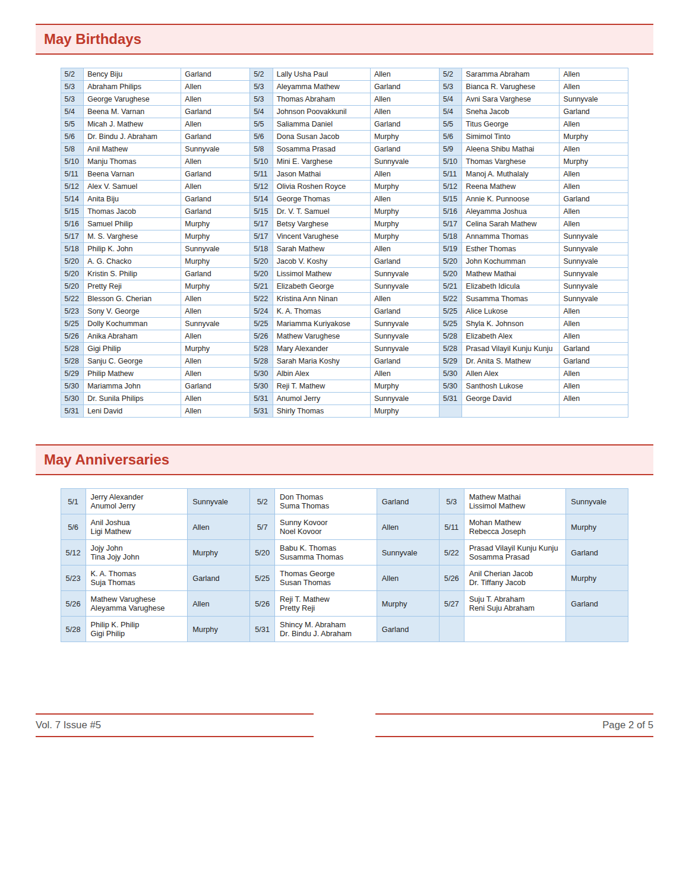May Birthdays
| 5/2 | Bency Biju | Garland | 5/2 | Lally Usha Paul | Allen | 5/2 | Saramma Abraham | Allen |
| 5/3 | Abraham Philips | Allen | 5/3 | Aleyamma Mathew | Garland | 5/3 | Bianca R. Varughese | Allen |
| 5/3 | George Varughese | Allen | 5/3 | Thomas Abraham | Allen | 5/4 | Avni Sara Varghese | Sunnyvale |
| 5/4 | Beena M. Varnan | Garland | 5/4 | Johnson Poovakkunil | Allen | 5/4 | Sneha Jacob | Garland |
| 5/5 | Micah J. Mathew | Allen | 5/5 | Saliamma Daniel | Garland | 5/5 | Titus George | Allen |
| 5/6 | Dr. Bindu J. Abraham | Garland | 5/6 | Dona Susan Jacob | Murphy | 5/6 | Simimol Tinto | Murphy |
| 5/8 | Anil Mathew | Sunnyvale | 5/8 | Sosamma Prasad | Garland | 5/9 | Aleena Shibu Mathai | Allen |
| 5/10 | Manju Thomas | Allen | 5/10 | Mini E. Varghese | Sunnyvale | 5/10 | Thomas Varghese | Murphy |
| 5/11 | Beena Varnan | Garland | 5/11 | Jason Mathai | Allen | 5/11 | Manoj A. Muthalaly | Allen |
| 5/12 | Alex V. Samuel | Allen | 5/12 | Olivia Roshen Royce | Murphy | 5/12 | Reena Mathew | Allen |
| 5/14 | Anita Biju | Garland | 5/14 | George Thomas | Allen | 5/15 | Annie K. Punnoose | Garland |
| 5/15 | Thomas Jacob | Garland | 5/15 | Dr. V. T. Samuel | Murphy | 5/16 | Aleyamma Joshua | Allen |
| 5/16 | Samuel Philip | Murphy | 5/17 | Betsy Varghese | Murphy | 5/17 | Celina Sarah Mathew | Allen |
| 5/17 | M. S. Varghese | Murphy | 5/17 | Vincent Varughese | Murphy | 5/18 | Annamma Thomas | Sunnyvale |
| 5/18 | Philip K. John | Sunnyvale | 5/18 | Sarah Mathew | Allen | 5/19 | Esther Thomas | Sunnyvale |
| 5/20 | A. G. Chacko | Murphy | 5/20 | Jacob V. Koshy | Garland | 5/20 | John Kochumman | Sunnyvale |
| 5/20 | Kristin S. Philip | Garland | 5/20 | Lissimol Mathew | Sunnyvale | 5/20 | Mathew Mathai | Sunnyvale |
| 5/20 | Pretty Reji | Murphy | 5/21 | Elizabeth George | Sunnyvale | 5/21 | Elizabeth Idicula | Sunnyvale |
| 5/22 | Blesson G. Cherian | Allen | 5/22 | Kristina Ann Ninan | Allen | 5/22 | Susamma Thomas | Sunnyvale |
| 5/23 | Sony V. George | Allen | 5/24 | K. A. Thomas | Garland | 5/25 | Alice Lukose | Allen |
| 5/25 | Dolly Kochumman | Sunnyvale | 5/25 | Mariamma Kuriyakose | Sunnyvale | 5/25 | Shyla K. Johnson | Allen |
| 5/26 | Anika Abraham | Allen | 5/26 | Mathew Varughese | Sunnyvale | 5/28 | Elizabeth Alex | Allen |
| 5/28 | Gigi Philip | Murphy | 5/28 | Mary Alexander | Sunnyvale | 5/28 | Prasad Vilayil Kunju Kunju | Garland |
| 5/28 | Sanju C. George | Allen | 5/28 | Sarah Maria Koshy | Garland | 5/29 | Dr. Anita S. Mathew | Garland |
| 5/29 | Philip Mathew | Allen | 5/30 | Albin Alex | Allen | 5/30 | Allen Alex | Allen |
| 5/30 | Mariamma John | Garland | 5/30 | Reji T. Mathew | Murphy | 5/30 | Santhosh Lukose | Allen |
| 5/30 | Dr. Sunila Philips | Allen | 5/31 | Anumol Jerry | Sunnyvale | 5/31 | George David | Allen |
| 5/31 | Leni David | Allen | 5/31 | Shirly Thomas | Murphy | | | |
May Anniversaries
| 5/1 | Jerry Alexander Anumol Jerry | Sunnyvale | 5/2 | Don Thomas Suma Thomas | Garland | 5/3 | Mathew Mathai Lissimol Mathew | Sunnyvale |
| 5/6 | Anil Joshua Ligi Mathew | Allen | 5/7 | Sunny Kovoor Noel Kovoor | Allen | 5/11 | Mohan Mathew Rebecca Joseph | Murphy |
| 5/12 | Jojy John Tina Jojy John | Murphy | 5/20 | Babu K. Thomas Susamma Thomas | Sunnyvale | 5/22 | Prasad Vilayil Kunju Kunju Sosamma Prasad | Garland |
| 5/23 | K. A. Thomas Suja Thomas | Garland | 5/25 | Thomas George Susan Thomas | Allen | 5/26 | Anil Cherian Jacob Dr. Tiffany Jacob | Murphy |
| 5/26 | Mathew Varughese Aleyamma Varughese | Allen | 5/26 | Reji T. Mathew Pretty Reji | Murphy | 5/27 | Suju T. Abraham Reni Suju Abraham | Garland |
| 5/28 | Philip K. Philip Gigi Philip | Murphy | 5/31 | Shincy M. Abraham Dr. Bindu J. Abraham | Garland | | | |
Vol. 7 Issue #5
Page 2 of 5